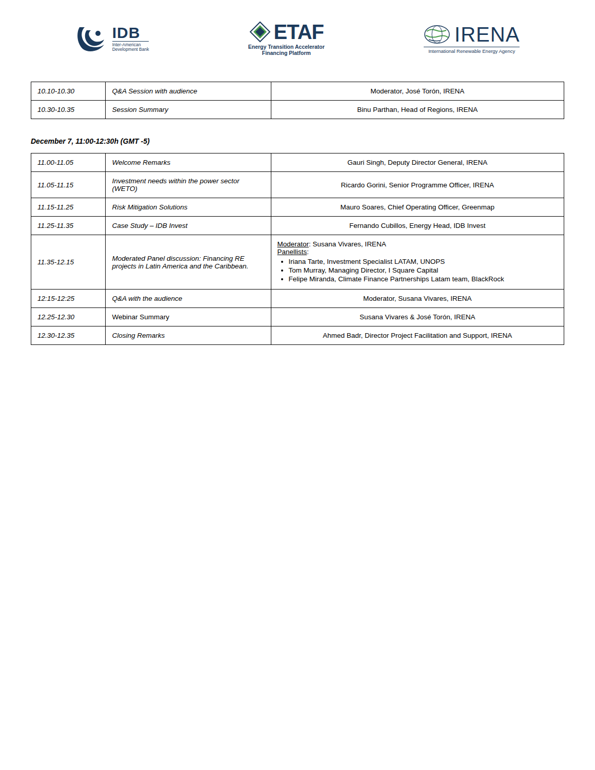IDB
Inter-American
Development Bank
ETAF
Energy Transition Accelerator
Financing Platform
IRENA
International Renewable Energy Agency
| 10.10-10.30 | Q&A Session with audience | Moderator, José Torón, IRENA |
| 10.30-10.35 | Session Summary | Binu Parthan, Head of Regions, IRENA |
December 7, 11:00-12:30h (GMT -5)
| 11.00-11.05 | Welcome Remarks | Gauri Singh, Deputy Director General, IRENA |
| 11.05-11.15 | Investment needs within the power sector (WETO) | Ricardo Gorini, Senior Programme Officer, IRENA |
| 11.15-11.25 | Risk Mitigation Solutions | Mauro Soares, Chief Operating Officer, Greenmap |
| 11.25-11.35 | Case Study – IDB Invest | Fernando Cubillos, Energy Head, IDB Invest |
| 11.35-12.15 | Moderated Panel discussion: Financing RE projects in Latin America and the Caribbean. | Moderator : Susana Vivares, IRENA Panellists : Iriana Tarte, Investment Specialist LATAM, UNOPS Tom Murray, Managing Director, I Square Capital Felipe Miranda, Climate Finance Partnerships Latam team, BlackRock |
| 12:15-12:25 | Q&A with the audience | Moderator, Susana Vivares, IRENA |
| 12.25-12.30 | Webinar Summary | Susana Vivares & José Torón, IRENA |
| 12.30-12.35 | Closing Remarks | Ahmed Badr, Director Project Facilitation and Support, IRENA |